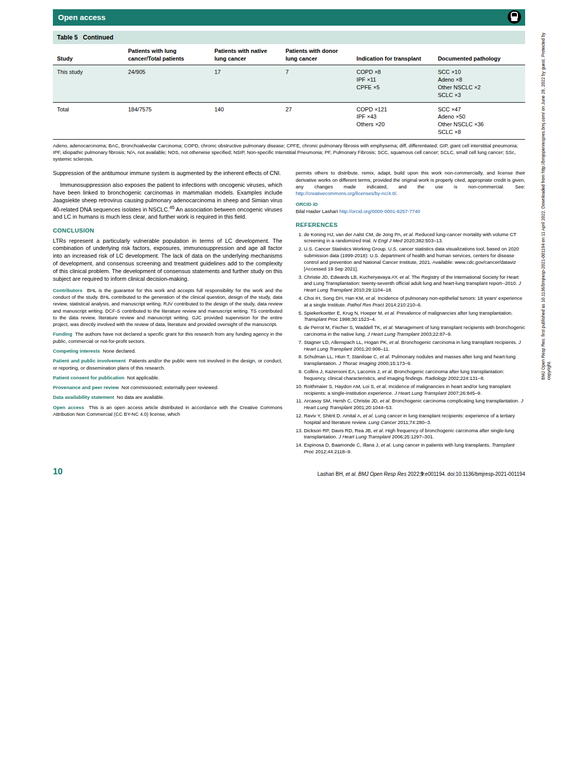Open access
BMJ Open Resp Res: first published as 10.1136/bmjresp-2021-001194 on 11 April 2022. Downloaded from http://bmjopenrespres.bmj.com/ on June 28, 2022 by guest. Protected by copyright.
Table 5 Continued
| Study | Patients with lung cancer/Total patients | Patients with native lung cancer | Patients with donor lung cancer | Indication for transplant | Documented pathology |
| --- | --- | --- | --- | --- | --- |
| This study | 24/905 | 17 | 7 | COPD ×8 IPF ×11 CPFE ×5 | SCC ×10 Adeno ×8 Other NSCLC ×2 SCLC ×3 |
| Total | 184/7575 | 140 | 27 | COPD ×121 IPF ×43 Others ×20 | SCC ×47 Adeno ×50 Other NSCLC ×36 SCLC ×8 |
Adeno, adenocarcinoma; BAC, Bronchoalveolar Carcinoma; COPD, chronic obstructive pulmonary disease; CPFE, chronic pulmonary fibrosis with emphysema; diff, differentiated; GIP, giant cell interstitial pneumonia; IPF, idiopathic pulmonary fibrosis; N/A, not available; NOS, not otherwise specified; NSIP, Non-specific Interstitial Pneumonia; PF, Pulmonary Fibrosis; SCC, squamous cell cancer; SCLC, small cell lung cancer; SSc, systemic sclerosis.
Suppression of the antitumour immune system is augmented by the inherent effects of CNI.
Immunosuppression also exposes the patient to infections with oncogenic viruses, which have been linked to bronchogenic carcinomas in mammalian models. Examples include Jaagsiekte sheep retrovirus causing pulmonary adenocarcinoma in sheep and Simian virus 40-related DNA sequences isolates in NSCLC.45 An association between oncogenic viruses and LC in humans is much less clear, and further work is required in this field.
Conclusion
LTRs represent a particularly vulnerable population in terms of LC development. The combination of underlying risk factors, exposures, immunosuppression and age all factor into an increased risk of LC development. The lack of data on the underlying mechanisms of development, and consensus screening and treatment guidelines add to the complexity of this clinical problem. The development of consensus statements and further study on this subject are required to inform clinical decision-making.
Contributors BHL is the guarantor for this work and accepts full responsibility for the work and the conduct of the study. BHL contributed to the generation of the clinical question, design of the study, data review, statistical analysis, and manuscript writing. RJV contributed to the design of the study, data review and manuscript writing. DCF-S contributed to the literature review and manuscript writing. TS contributed to the data review, literature review and manuscript writing. GJC provided supervision for the entire project, was directly involved with the review of data, literature and provided oversight of the manuscript.
Funding The authors have not declared a specific grant for this research from any funding agency in the public, commercial or not-for-profit sectors.
Competing interests None declared.
Patient and public involvement Patients and/or the public were not involved in the design, or conduct, or reporting, or dissemination plans of this research.
Patient consent for publication Not applicable.
Provenance and peer review Not commissioned; externally peer reviewed.
Data availability statement No data are available.
Open access This is an open access article distributed in accordance with the Creative Commons Attribution Non Commercial (CC BY-NC 4.0) license, which
permits others to distribute, remix, adapt, build upon this work non-commercially, and license their derivative works on different terms, provided the original work is properly cited, appropriate credit is given, any changes made indicated, and the use is non-commercial. See: http://creativecommons.org/licenses/by-nc/4.0/.
ORCID iD Bilal Haider Lashari http://orcid.org/0000-0001-8257-7740
References
de Koning HJ, van der Aalst CM, de Jong PA, et al. Reduced lung-cancer mortality with volume CT screening in a randomized trial. N Engl J Med 2020;382:503–13.
U.S. Cancer Statistics Working Group. U.S. cancer statistics data visualizations tool, based on 2020 submission data (1999-2018): U.S. department of health and human services, centers for disease control and prevention and National Cancer Institute, 2021. Available: www.cdc.gov/cancer/dataviz [Accessed 19 Sep 2021].
Christie JD, Edwards LB, Kucheryavaya AY, et al. The Registry of the International Society for Heart and Lung Transplantation: twenty-seventh official adult lung and heart-lung transplant report--2010. J Heart Lung Transplant 2010;29:1104–18.
Choi IH, Song DH, Han KM, et al. Incidence of pulmonary non-epithelial tumors: 18 years' experience at a single Institute. Pathol Res Pract 2014;210:210–6.
Spiekerkoetter E, Krug N, Hoeper M, et al. Prevalence of malignancies after lung transplantation. Transplant Proc 1998;30:1523–4.
de Perrot M, Fischer S, Waddell TK, et al. Management of lung transplant recipients with bronchogenic carcinoma in the native lung. J Heart Lung Transplant 2003;22:87–9.
Stagner LD, Allenspach LL, Hogan PK, et al. Bronchogenic carcinoma in lung transplant recipients. J Heart Lung Transplant 2001;20:908–11.
Schulman LL, Htun T, Staniloae C, et al. Pulmonary nodules and masses after lung and heart-lung transplantation. J Thorac Imaging 2000;15:173–9.
Collins J, Kazerooni EA, Lacomis J, et al. Bronchogenic carcinoma after lung transplantation: frequency, clinical characteristics, and imaging findings. Radiology 2002;224:131–8.
Roithmaier S, Haydon AM, Loi S, et al. Incidence of malignancies in heart and/or lung transplant recipients: a single-institution experience. J Heart Lung Transplant 2007;26:845–9.
Arcasoy SM, Hersh C, Christie JD, et al. Bronchogenic carcinoma complicating lung transplantation. J Heart Lung Transplant 2001;20:1044–53.
Raviv Y, Shitrit D, Amital A, et al. Lung cancer in lung transplant recipients: experience of a tertiary hospital and literature review. Lung Cancer 2011;74:280–3.
Dickson RP, Davis RD, Rea JB, et al. High frequency of bronchogenic carcinoma after single-lung transplantation. J Heart Lung Transplant 2006;25:1297–301.
Espinosa D, Baamonde C, Illana J, et al. Lung cancer in patients with lung transplants. Transplant Proc 2012;44:2118–9.
10
Lashari BH, et al. BMJ Open Resp Res 2022;9:e001194. doi:10.1136/bmjresp-2021-001194